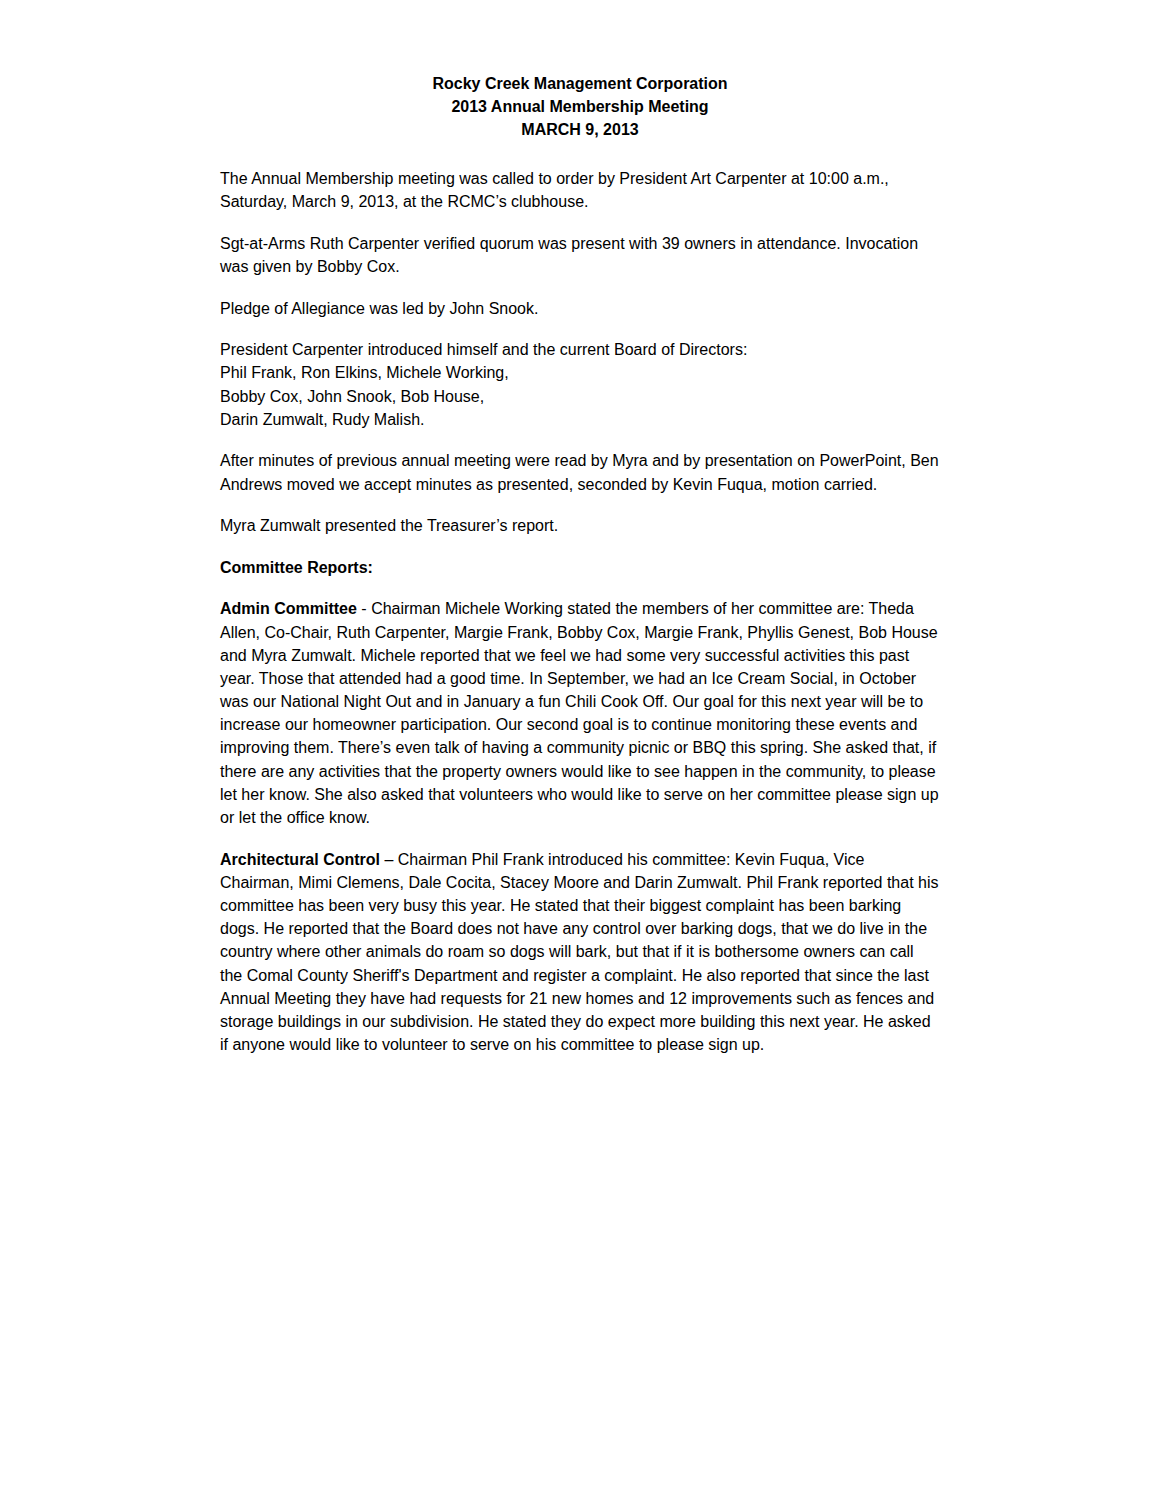Rocky Creek Management Corporation
2013 Annual Membership Meeting
MARCH 9, 2013
The Annual Membership meeting was called to order by President Art Carpenter at 10:00 a.m., Saturday, March 9, 2013, at the RCMC’s clubhouse.
Sgt-at-Arms Ruth Carpenter verified quorum was present with 39 owners in attendance. Invocation was given by Bobby Cox.
Pledge of Allegiance was led by John Snook.
President Carpenter introduced himself and the current Board of Directors:
Phil Frank, Ron Elkins, Michele Working,
Bobby Cox, John Snook, Bob House,
Darin Zumwalt, Rudy Malish.
After minutes of previous annual meeting were read by Myra and by presentation on PowerPoint, Ben Andrews moved we accept minutes as presented, seconded by Kevin Fuqua, motion carried.
Myra Zumwalt presented the Treasurer’s report.
Committee Reports:
Admin Committee - Chairman Michele Working stated the members of her committee are: Theda Allen, Co-Chair, Ruth Carpenter, Margie Frank, Bobby Cox, Margie Frank, Phyllis Genest, Bob House and Myra Zumwalt. Michele reported that we feel we had some very successful activities this past year. Those that attended had a good time. In September, we had an Ice Cream Social, in October was our National Night Out and in January a fun Chili Cook Off. Our goal for this next year will be to increase our homeowner participation. Our second goal is to continue monitoring these events and improving them. There’s even talk of having a community picnic or BBQ this spring. She asked that, if there are any activities that the property owners would like to see happen in the community, to please let her know. She also asked that volunteers who would like to serve on her committee please sign up or let the office know.
Architectural Control – Chairman Phil Frank introduced his committee: Kevin Fuqua, Vice Chairman, Mimi Clemens, Dale Cocita, Stacey Moore and Darin Zumwalt. Phil Frank reported that his committee has been very busy this year. He stated that their biggest complaint has been barking dogs. He reported that the Board does not have any control over barking dogs, that we do live in the country where other animals do roam so dogs will bark, but that if it is bothersome owners can call the Comal County Sheriff's Department and register a complaint. He also reported that since the last Annual Meeting they have had requests for 21 new homes and 12 improvements such as fences and storage buildings in our subdivision. He stated they do expect more building this next year. He asked if anyone would like to volunteer to serve on his committee to please sign up.